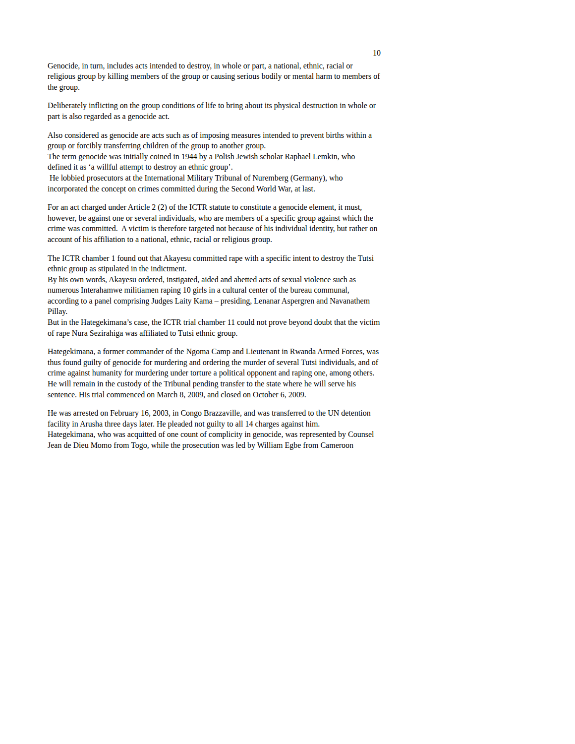10
Genocide, in turn, includes acts intended to destroy, in whole or part, a national, ethnic, racial or religious group by killing members of the group or causing serious bodily or mental harm to members of the group.
Deliberately inflicting on the group conditions of life to bring about its physical destruction in whole or part is also regarded as a genocide act.
Also considered as genocide are acts such as of imposing measures intended to prevent births within a group or forcibly transferring children of the group to another group.
The term genocide was initially coined in 1944 by a Polish Jewish scholar Raphael Lemkin, who defined it as ‘a willful attempt to destroy an ethnic group’.
He lobbied prosecutors at the International Military Tribunal of Nuremberg (Germany), who incorporated the concept on crimes committed during the Second World War, at last.
For an act charged under Article 2 (2) of the ICTR statute to constitute a genocide element, it must, however, be against one or several individuals, who are members of a specific group against which the crime was committed. A victim is therefore targeted not because of his individual identity, but rather on account of his affiliation to a national, ethnic, racial or religious group.
The ICTR chamber 1 found out that Akayesu committed rape with a specific intent to destroy the Tutsi ethnic group as stipulated in the indictment.
By his own words, Akayesu ordered, instigated, aided and abetted acts of sexual violence such as numerous Interahamwe militiamen raping 10 girls in a cultural center of the bureau communal, according to a panel comprising Judges Laity Kama – presiding, Lenanar Aspergren and Navanathem Pillay.
But in the Hategekimana’s case, the ICTR trial chamber 11 could not prove beyond doubt that the victim of rape Nura Sezirahiga was affiliated to Tutsi ethnic group.
Hategekimana, a former commander of the Ngoma Camp and Lieutenant in Rwanda Armed Forces, was thus found guilty of genocide for murdering and ordering the murder of several Tutsi individuals, and of crime against humanity for murdering under torture a political opponent and raping one, among others. He will remain in the custody of the Tribunal pending transfer to the state where he will serve his sentence. His trial commenced on March 8, 2009, and closed on October 6, 2009.
He was arrested on February 16, 2003, in Congo Brazzaville, and was transferred to the UN detention facility in Arusha three days later. He pleaded not guilty to all 14 charges against him.
Hategekimana, who was acquitted of one count of complicity in genocide, was represented by Counsel Jean de Dieu Momo from Togo, while the prosecution was led by William Egbe from Cameroon